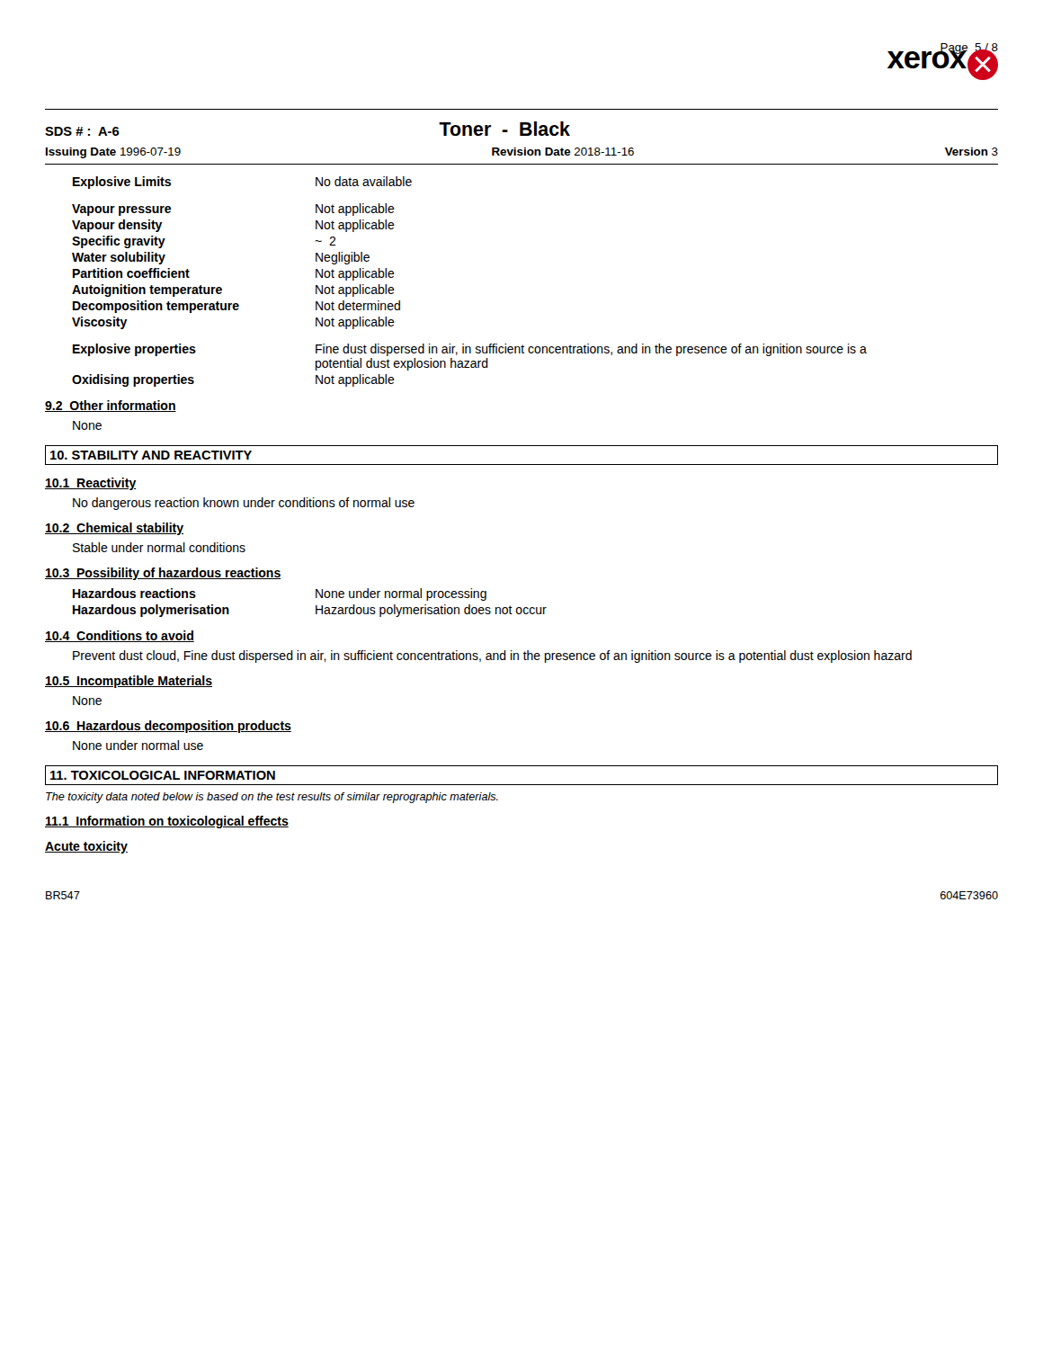xerox
Page 5 / 8
SDS # : A-6
Toner - Black
Issuing Date 1996-07-19
Revision Date 2018-11-16
Version 3
| Explosive Limits | No data available |
| Vapour pressure | Not applicable |
| Vapour density | Not applicable |
| Specific gravity | ~ 2 |
| Water solubility | Negligible |
| Partition coefficient | Not applicable |
| Autoignition temperature | Not applicable |
| Decomposition temperature | Not determined |
| Viscosity | Not applicable |
| Explosive properties | Fine dust dispersed in air, in sufficient concentrations, and in the presence of an ignition source is a potential dust explosion hazard |
| Oxidising properties | Not applicable |
9.2 Other information
None
10. STABILITY AND REACTIVITY
10.1 Reactivity
No dangerous reaction known under conditions of normal use
10.2 Chemical stability
Stable under normal conditions
10.3 Possibility of hazardous reactions
| Hazardous reactions | None under normal processing |
| Hazardous polymerisation | Hazardous polymerisation does not occur |
10.4 Conditions to avoid
Prevent dust cloud, Fine dust dispersed in air, in sufficient concentrations, and in the presence of an ignition source is a potential dust explosion hazard
10.5 Incompatible Materials
None
10.6 Hazardous decomposition products
None under normal use
11. TOXICOLOGICAL INFORMATION
The toxicity data noted below is based on the test results of similar reprographic materials.
11.1 Information on toxicological effects
Acute toxicity
BR547
604E73960